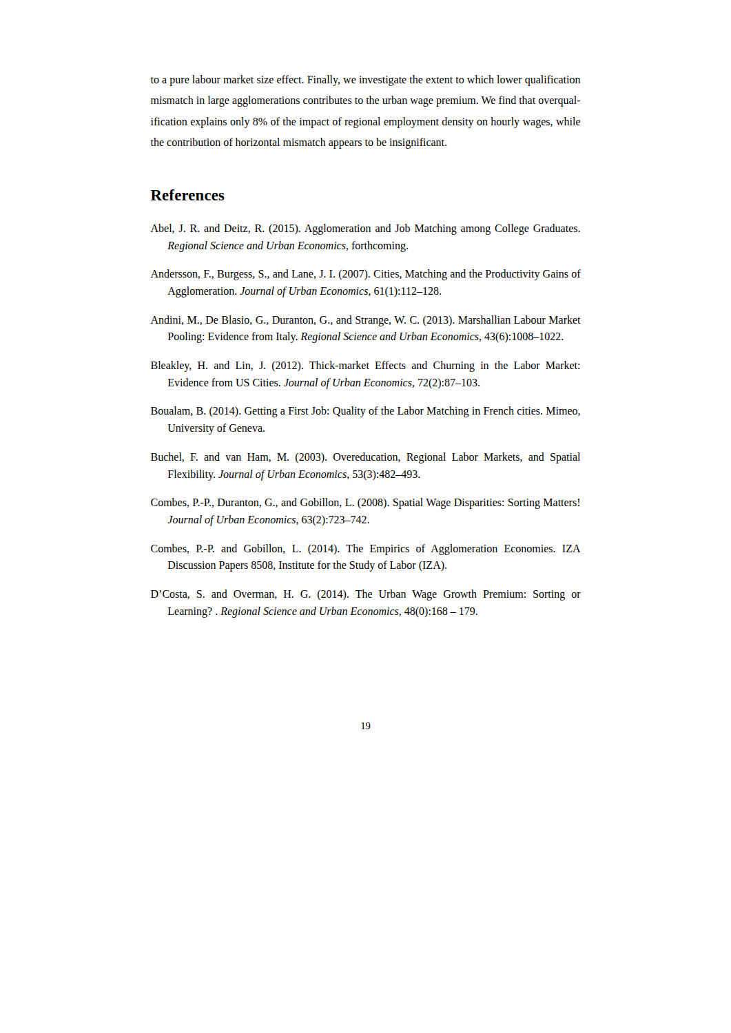to a pure labour market size effect. Finally, we investigate the extent to which lower qualification mismatch in large agglomerations contributes to the urban wage premium. We find that overqualification explains only 8% of the impact of regional employment density on hourly wages, while the contribution of horizontal mismatch appears to be insignificant.
References
Abel, J. R. and Deitz, R. (2015). Agglomeration and Job Matching among College Graduates. Regional Science and Urban Economics, forthcoming.
Andersson, F., Burgess, S., and Lane, J. I. (2007). Cities, Matching and the Productivity Gains of Agglomeration. Journal of Urban Economics, 61(1):112–128.
Andini, M., De Blasio, G., Duranton, G., and Strange, W. C. (2013). Marshallian Labour Market Pooling: Evidence from Italy. Regional Science and Urban Economics, 43(6):1008–1022.
Bleakley, H. and Lin, J. (2012). Thick-market Effects and Churning in the Labor Market: Evidence from US Cities. Journal of Urban Economics, 72(2):87–103.
Boualam, B. (2014). Getting a First Job: Quality of the Labor Matching in French cities. Mimeo, University of Geneva.
Buchel, F. and van Ham, M. (2003). Overeducation, Regional Labor Markets, and Spatial Flexibility. Journal of Urban Economics, 53(3):482–493.
Combes, P.-P., Duranton, G., and Gobillon, L. (2008). Spatial Wage Disparities: Sorting Matters! Journal of Urban Economics, 63(2):723–742.
Combes, P.-P. and Gobillon, L. (2014). The Empirics of Agglomeration Economies. IZA Discussion Papers 8508, Institute for the Study of Labor (IZA).
D’Costa, S. and Overman, H. G. (2014). The Urban Wage Growth Premium: Sorting or Learning? . Regional Science and Urban Economics, 48(0):168 – 179.
19